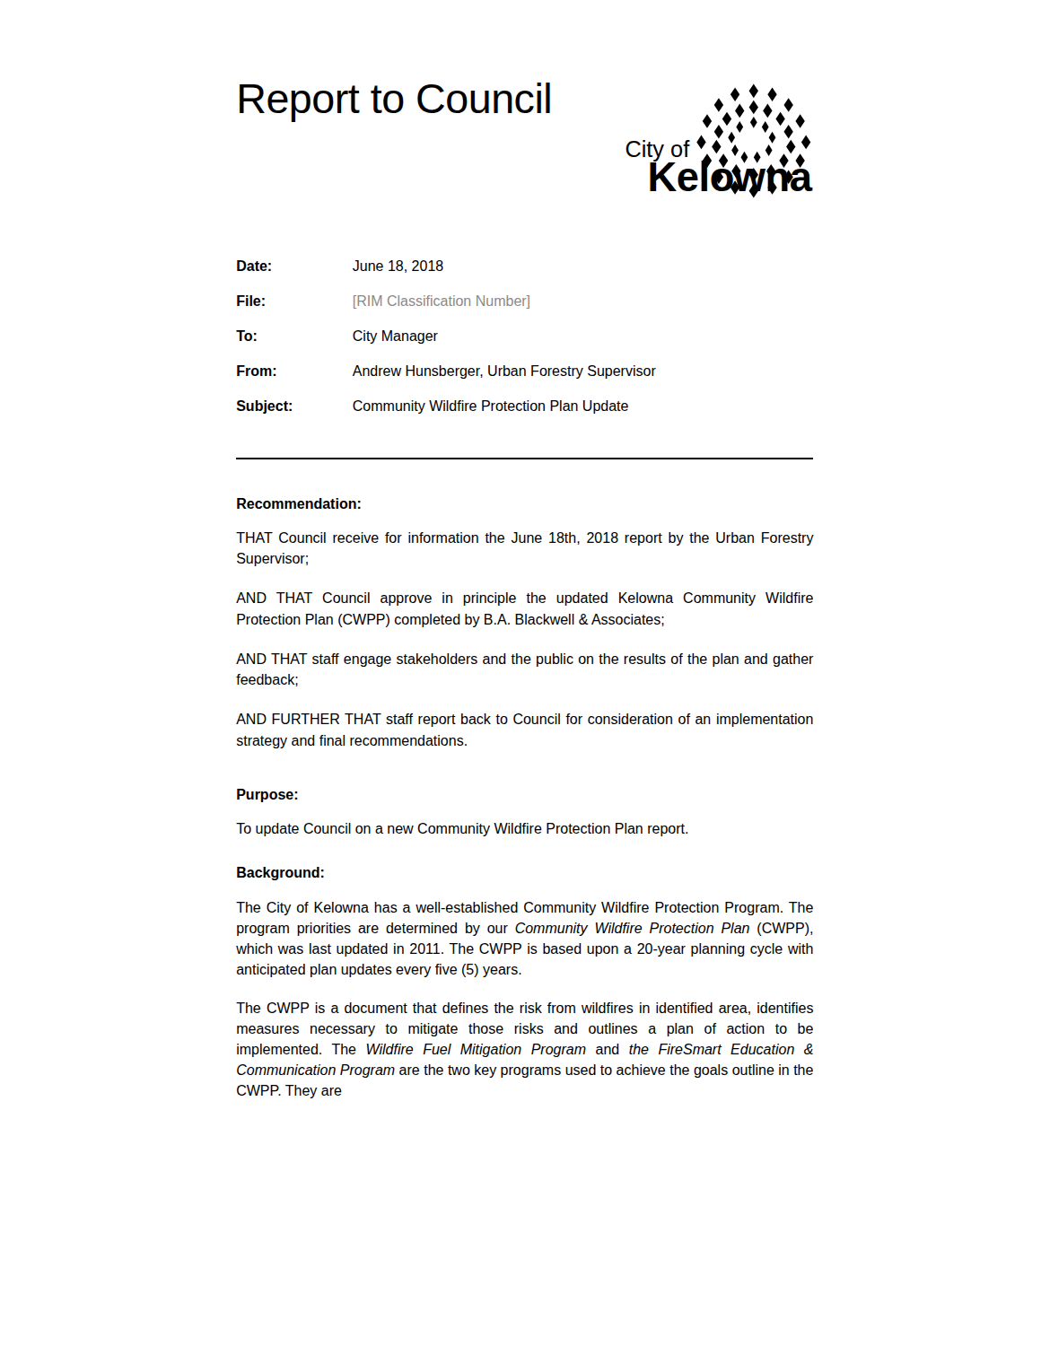Report to Council
City of Kelowna
| Date: | June 18, 2018 |
| File: | [RIM Classification Number] |
| To: | City Manager |
| From: | Andrew Hunsberger, Urban Forestry Supervisor |
| Subject: | Community Wildfire Protection Plan Update |
Recommendation:
THAT Council receive for information the June 18th, 2018 report by the Urban Forestry Supervisor;
AND THAT Council approve in principle the updated Kelowna Community Wildfire Protection Plan (CWPP) completed by B.A. Blackwell & Associates;
AND THAT staff engage stakeholders and the public on the results of the plan and gather feedback;
AND FURTHER THAT staff report back to Council for consideration of an implementation strategy and final recommendations.
Purpose:
To update Council on a new Community Wildfire Protection Plan report.
Background:
The City of Kelowna has a well-established Community Wildfire Protection Program. The program priorities are determined by our Community Wildfire Protection Plan (CWPP), which was last updated in 2011. The CWPP is based upon a 20-year planning cycle with anticipated plan updates every five (5) years.
The CWPP is a document that defines the risk from wildfires in identified area, identifies measures necessary to mitigate those risks and outlines a plan of action to be implemented. The Wildfire Fuel Mitigation Program and the FireSmart Education & Communication Program are the two key programs used to achieve the goals outline in the CWPP. They are